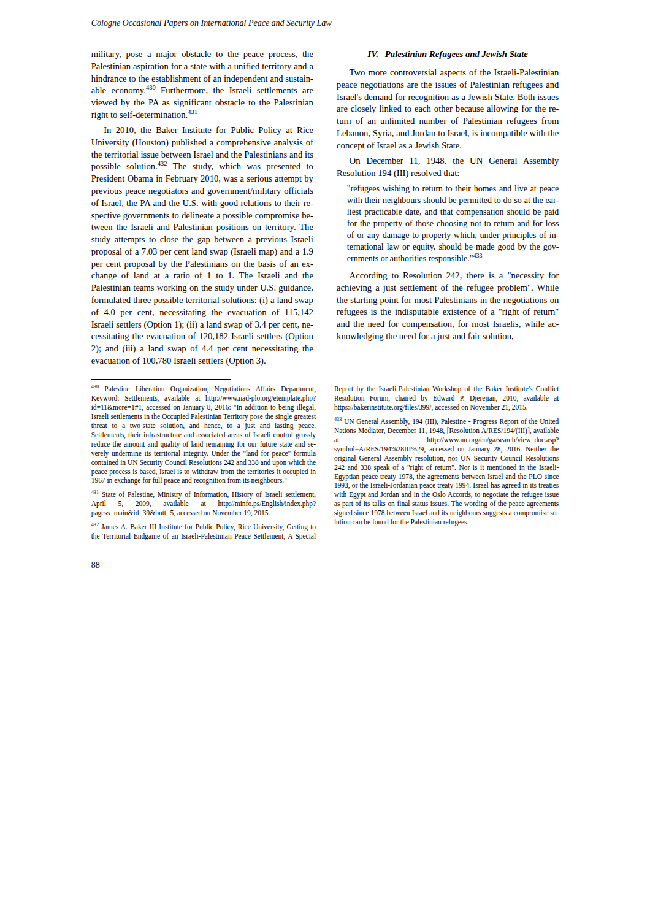Cologne Occasional Papers on International Peace and Security Law
military, pose a major obstacle to the peace process, the Palestinian aspiration for a state with a unified territory and a hindrance to the establishment of an independent and sustainable economy.430 Furthermore, the Israeli settlements are viewed by the PA as significant obstacle to the Palestinian right to self-determination.431
In 2010, the Baker Institute for Public Policy at Rice University (Houston) published a comprehensive analysis of the territorial issue between Israel and the Palestinians and its possible solution.432 The study, which was presented to President Obama in February 2010, was a serious attempt by previous peace negotiators and government/military officials of Israel, the PA and the U.S. with good relations to their respective governments to delineate a possible compromise between the Israeli and Palestinian positions on territory. The study attempts to close the gap between a previous Israeli proposal of a 7.03 per cent land swap (Israeli map) and a 1.9 per cent proposal by the Palestinians on the basis of an exchange of land at a ratio of 1 to 1. The Israeli and the Palestinian teams working on the study under U.S. guidance, formulated three possible territorial solutions: (i) a land swap of 4.0 per cent, necessitating the evacuation of 115,142 Israeli settlers (Option 1); (ii) a land swap of 3.4 per cent, necessitating the evacuation of 120,182 Israeli settlers (Option 2); and (iii) a land swap of 4.4 per cent necessitating the evacuation of 100,780 Israeli settlers (Option 3).
IV. Palestinian Refugees and Jewish State
Two more controversial aspects of the Israeli-Palestinian peace negotiations are the issues of Palestinian refugees and Israel's demand for recognition as a Jewish State. Both issues are closely linked to each other because allowing for the return of an unlimited number of Palestinian refugees from Lebanon, Syria, and Jordan to Israel, is incompatible with the concept of Israel as a Jewish State.
On December 11, 1948, the UN General Assembly Resolution 194 (III) resolved that:
"refugees wishing to return to their homes and live at peace with their neighbours should be permitted to do so at the earliest practicable date, and that compensation should be paid for the property of those choosing not to return and for loss of or any damage to property which, under principles of international law or equity, should be made good by the governments or authorities responsible."433
According to Resolution 242, there is a "necessity for achieving a just settlement of the refugee problem". While the starting point for most Palestinians in the negotiations on refugees is the indisputable existence of a "right of return" and the need for compensation, for most Israelis, while acknowledging the need for a just and fair solution,
430 Palestine Liberation Organization, Negotiations Affairs Department, Keyword: Settlements, available at http://www.nad-plo.org/etemplate.php?id=11&more=1#1, accessed on January 8, 2016: "In addition to being illegal, Israeli settlements in the Occupied Palestinian Territory pose the single greatest threat to a two-state solution, and hence, to a just and lasting peace. Settlements, their infrastructure and associated areas of Israeli control grossly reduce the amount and quality of land remaining for our future state and severely undermine its territorial integrity. Under the "land for peace" formula contained in UN Security Council Resolutions 242 and 338 and upon which the peace process is based, Israel is to withdraw from the territories it occupied in 1967 in exchange for full peace and recognition from its neighbours."
431 State of Palestine, Ministry of Information, History of Israeli settlement, April 5, 2009, available at http://minfo.ps/English/index.php?pagess=main&id=39&butt=5, accessed on November 19, 2015.
432 James A. Baker III Institute for Public Policy, Rice University, Getting to the Territorial Endgame of an Israeli-Palestinian Peace Settlement, A Special Report by the Israeli-Palestinian Workshop of the Baker Institute's Conflict Resolution Forum, chaired by Edward P. Djerejian, 2010, available at https://bakerinstitute.org/files/399/, accessed on November 21, 2015.
433 UN General Assembly, 194 (III), Palestine - Progress Report of the United Nations Mediator, December 11, 1948, [Resolution A/RES/194/(III)], available at http://www.un.org/en/ga/search/view_doc.asp?symbol=A/RES/194%28III%29, accessed on January 28, 2016. Neither the original General Assembly resolution, nor UN Security Council Resolutions 242 and 338 speak of a "right of return". Nor is it mentioned in the Israeli-Egyptian peace treaty 1978, the agreements between Israel and the PLO since 1993, or the Israeli-Jordanian peace treaty 1994. Israel has agreed in its treaties with Egypt and Jordan and in the Oslo Accords, to negotiate the refugee issue as part of its talks on final status issues. The wording of the peace agreements signed since 1978 between Israel and its neighbours suggests a compromise solution can be found for the Palestinian refugees.
88